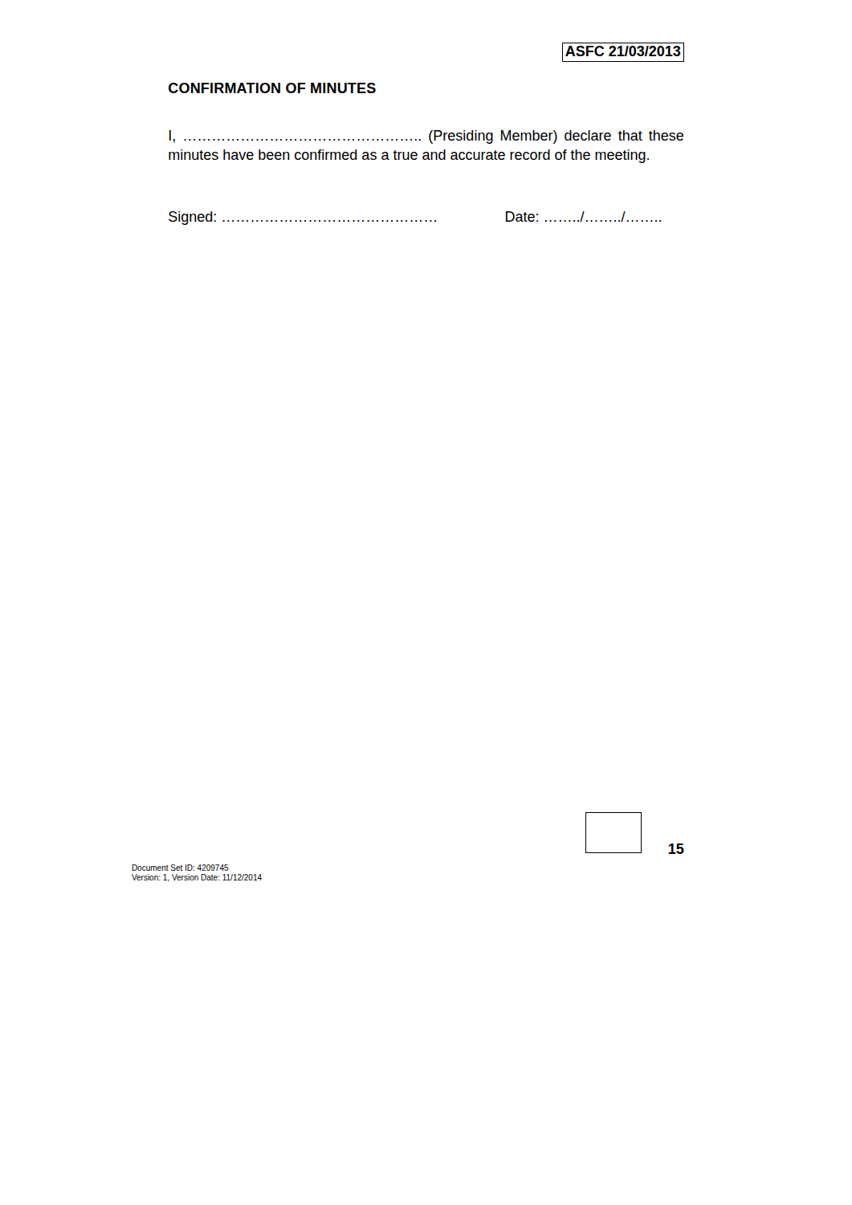ASFC 21/03/2013
CONFIRMATION OF MINUTES
I, ………………………………………….. (Presiding Member) declare that these minutes have been confirmed as a true and accurate record of the meeting.
Signed: ……………………………………… Date: ……../……../……..
15
Document Set ID: 4209745
Version: 1, Version Date: 11/12/2014